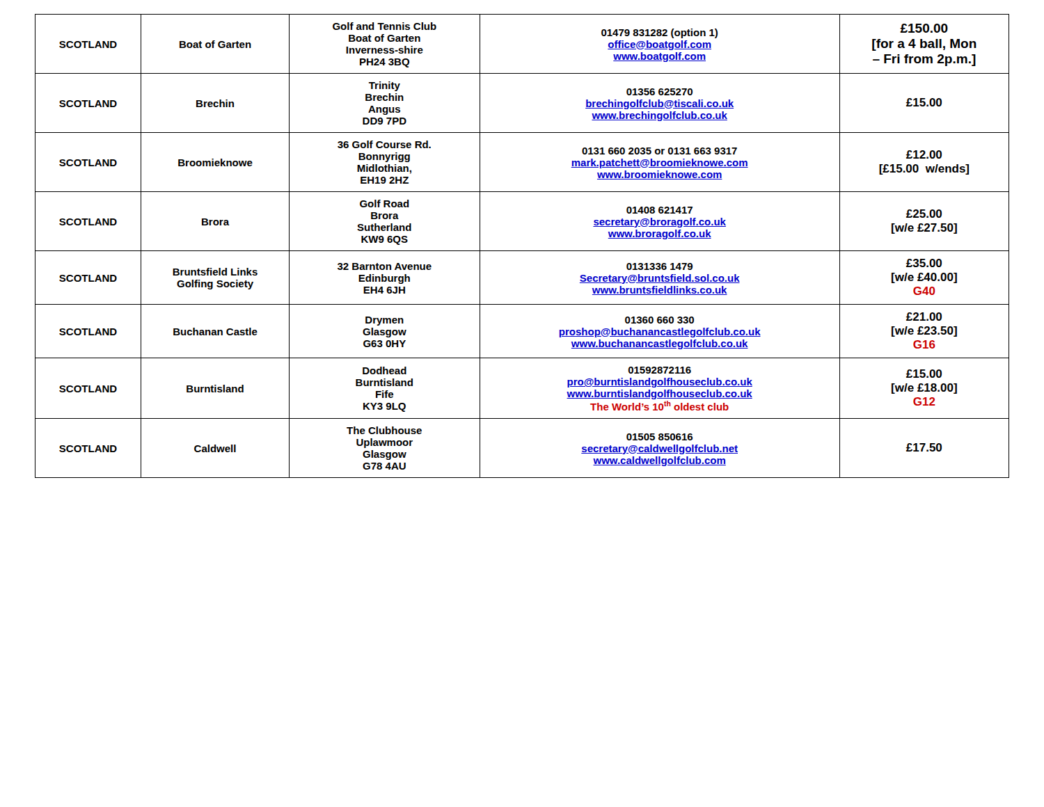| SCOTLAND | Boat of Garten | Golf and Tennis Club Boat of Garten Inverness-shire PH24 3BQ | 01479 831282 (option 1) office@boatgolf.com www.boatgolf.com | £150.00 [for a 4 ball, Mon – Fri from 2p.m.] |
| SCOTLAND | Brechin | Trinity Brechin Angus DD9 7PD | 01356 625270 brechingolfclub@tiscali.co.uk www.brechingolfclub.co.uk | £15.00 |
| SCOTLAND | Broomieknowe | 36 Golf Course Rd. Bonnyrigg Midlothian, EH19 2HZ | 0131 660 2035 or 0131 663 9317 mark.patchett@broomieknowe.com www.broomieknowe.com | £12.00 [£15.00 w/ends] |
| SCOTLAND | Brora | Golf Road Brora Sutherland KW9 6QS | 01408 621417 secretary@broragolf.co.uk www.broragolf.co.uk | £25.00 [w/e £27.50] |
| SCOTLAND | Bruntsfield Links Golfing Society | 32 Barnton Avenue Edinburgh EH4 6JH | 0131336 1479 Secretary@bruntsfield.sol.co.uk www.bruntsfieldlinks.co.uk | £35.00 [w/e £40.00] G40 |
| SCOTLAND | Buchanan Castle | Drymen Glasgow G63 0HY | 01360 660 330 proshop@buchanancastlegolfclub.co.uk www.buchanancastlegolfclub.co.uk | £21.00 [w/e £23.50] G16 |
| SCOTLAND | Burntisland | Dodhead Burntisland Fife KY3 9LQ | 01592872116 pro@burntislandgolfhouseclub.co.uk www.burntislandgolfhouseclub.co.uk The World’s 10 th oldest club | £15.00 [w/e £18.00] G12 |
| SCOTLAND | Caldwell | The Clubhouse Uplawmoor Glasgow G78 4AU | 01505 850616 secretary@caldwellgolfclub.net www.caldwellgolfclub.com | £17.50 |